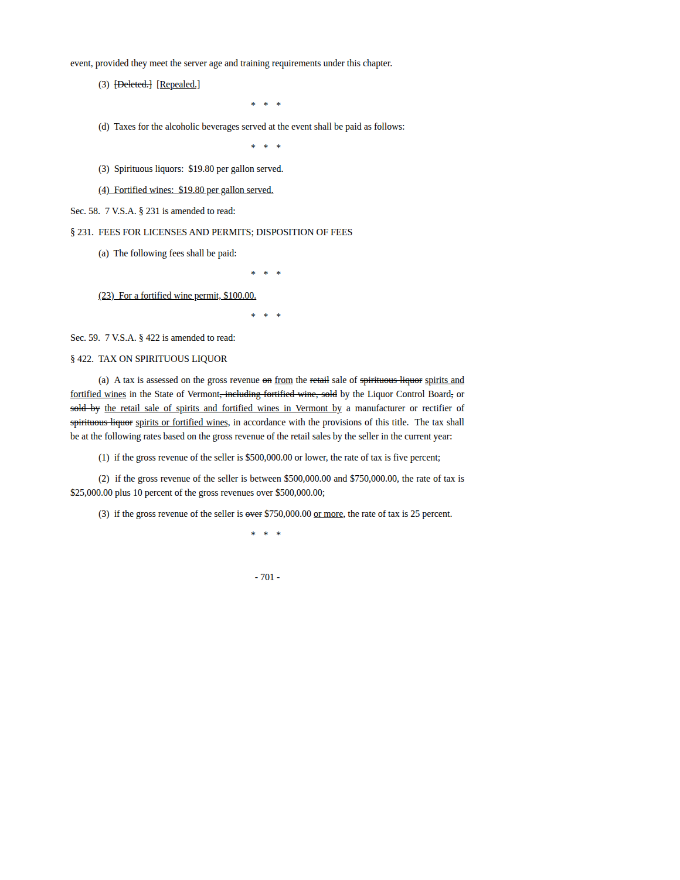event, provided they meet the server age and training requirements under this chapter.
(3) [Deleted.] [Repealed.]
* * *
(d) Taxes for the alcoholic beverages served at the event shall be paid as follows:
* * *
(3) Spirituous liquors: $19.80 per gallon served.
(4) Fortified wines: $19.80 per gallon served.
Sec. 58. 7 V.S.A. § 231 is amended to read:
§ 231. FEES FOR LICENSES AND PERMITS; DISPOSITION OF FEES
(a) The following fees shall be paid:
* * *
(23) For a fortified wine permit, $100.00.
* * *
Sec. 59. 7 V.S.A. § 422 is amended to read:
§ 422. TAX ON SPIRITUOUS LIQUOR
(a) A tax is assessed on the gross revenue on from the retail sale of spirituous liquor spirits and fortified wines in the State of Vermont, including fortified wine, sold by the Liquor Control Board, or sold by the retail sale of spirits and fortified wines in Vermont by a manufacturer or rectifier of spirituous liquor spirits or fortified wines, in accordance with the provisions of this title. The tax shall be at the following rates based on the gross revenue of the retail sales by the seller in the current year:
(1) if the gross revenue of the seller is $500,000.00 or lower, the rate of tax is five percent;
(2) if the gross revenue of the seller is between $500,000.00 and $750,000.00, the rate of tax is $25,000.00 plus 10 percent of the gross revenues over $500,000.00;
(3) if the gross revenue of the seller is over $750,000.00 or more, the rate of tax is 25 percent.
* * *
- 701 -